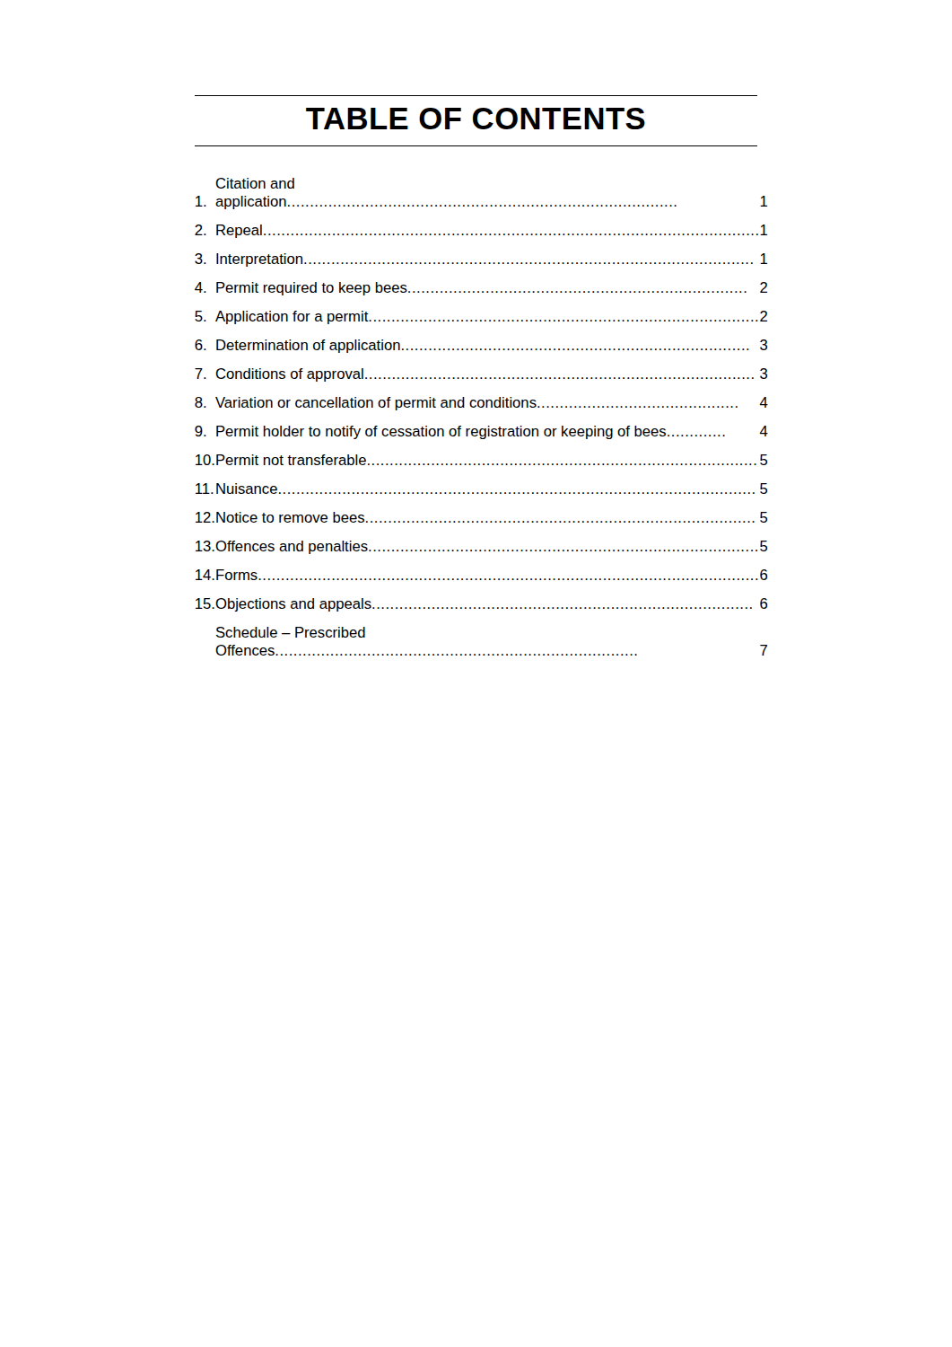TABLE OF CONTENTS
| 1. | Citation and application ..................................................................................... | 1 |
| 2. | Repeal ............................................................................................................ | 1 |
| 3. | Interpretation .................................................................................................. | 1 |
| 4. | Permit required to keep bees .......................................................................... | 2 |
| 5. | Application for a permit ..................................................................................... | 2 |
| 6. | Determination of application ............................................................................ | 3 |
| 7. | Conditions of approval ..................................................................................... | 3 |
| 8. | Variation or cancellation of permit and conditions ............................................ | 4 |
| 9. | Permit holder to notify of cessation of registration or keeping of bees ............. | 4 |
| 10. | Permit not transferable ..................................................................................... | 5 |
| 11. | Nuisance ........................................................................................................ | 5 |
| 12. | Notice to remove bees ..................................................................................... | 5 |
| 13. | Offences and penalties ..................................................................................... | 5 |
| 14. | Forms ............................................................................................................. | 6 |
| 15. | Objections and appeals ................................................................................... | 6 |
| | Schedule – Prescribed Offences ............................................................................... | 7 |